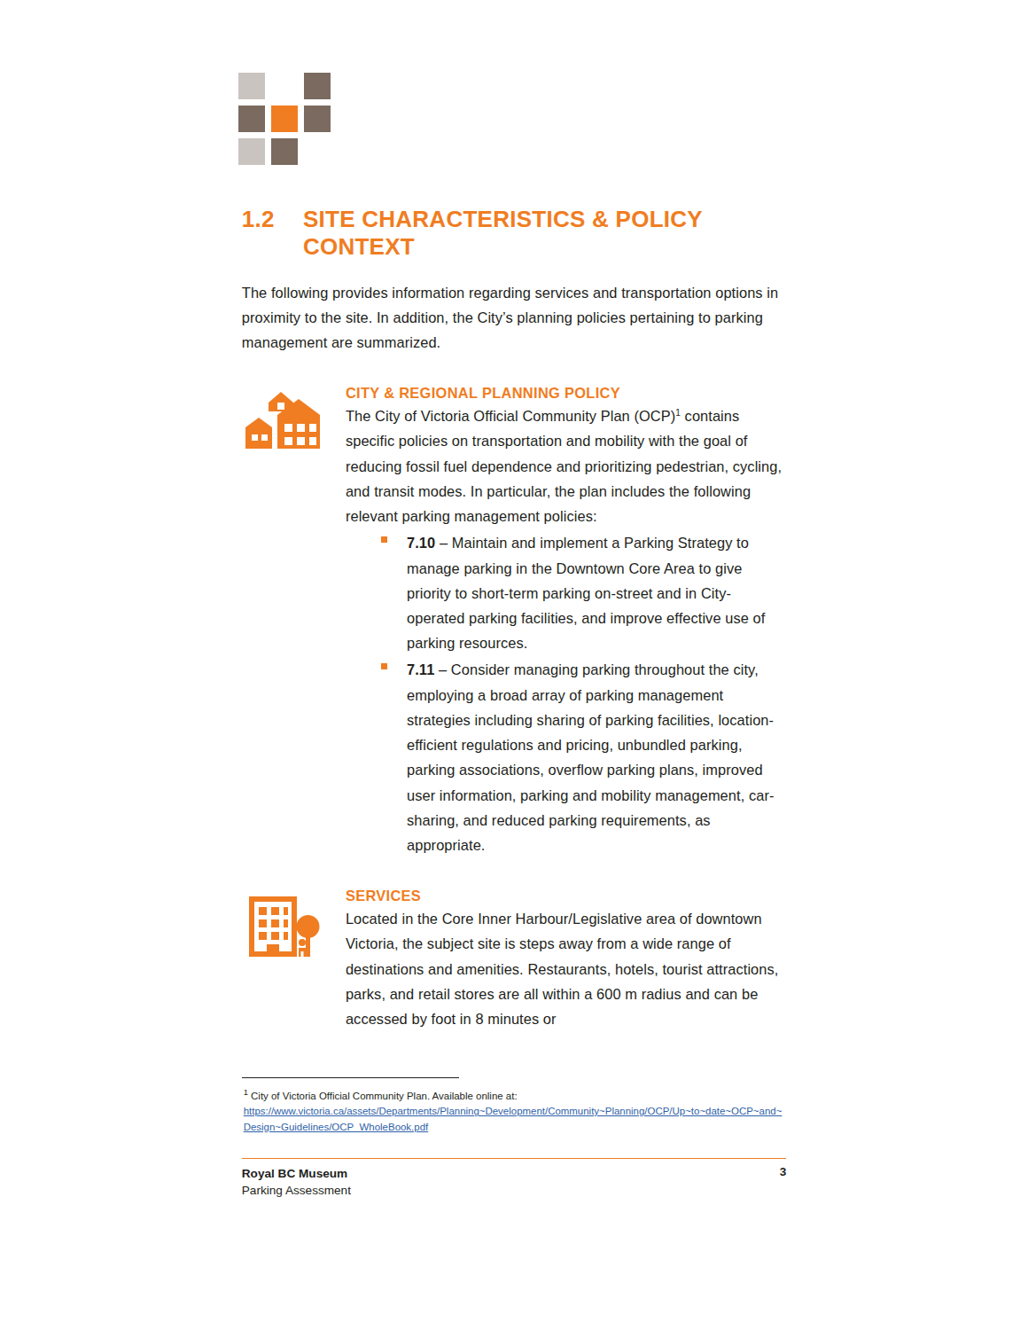1.2 SITE CHARACTERISTICS & POLICY CONTEXT
The following provides information regarding services and transportation options in proximity to the site. In addition, the City’s planning policies pertaining to parking management are summarized.
CITY & REGIONAL PLANNING POLICY
The City of Victoria Official Community Plan (OCP)1 contains specific policies on transportation and mobility with the goal of reducing fossil fuel dependence and prioritizing pedestrian, cycling, and transit modes. In particular, the plan includes the following relevant parking management policies:
7.10 – Maintain and implement a Parking Strategy to manage parking in the Downtown Core Area to give priority to short-term parking on-street and in City-operated parking facilities, and improve effective use of parking resources.
7.11 – Consider managing parking throughout the city, employing a broad array of parking management strategies including sharing of parking facilities, location-efficient regulations and pricing, unbundled parking, parking associations, overflow parking plans, improved user information, parking and mobility management, car-sharing, and reduced parking requirements, as appropriate.
SERVICES
Located in the Core Inner Harbour/Legislative area of downtown Victoria, the subject site is steps away from a wide range of destinations and amenities. Restaurants, hotels, tourist attractions, parks, and retail stores are all within a 600 m radius and can be accessed by foot in 8 minutes or
1 City of Victoria Official Community Plan. Available online at:
https://www.victoria.ca/assets/Departments/Planning~Development/Community~Planning/OCP/Up~to~date~OCP~and~Design~Guidelines/OCP_WholeBook.pdf
Royal BC Museum
Parking Assessment
3